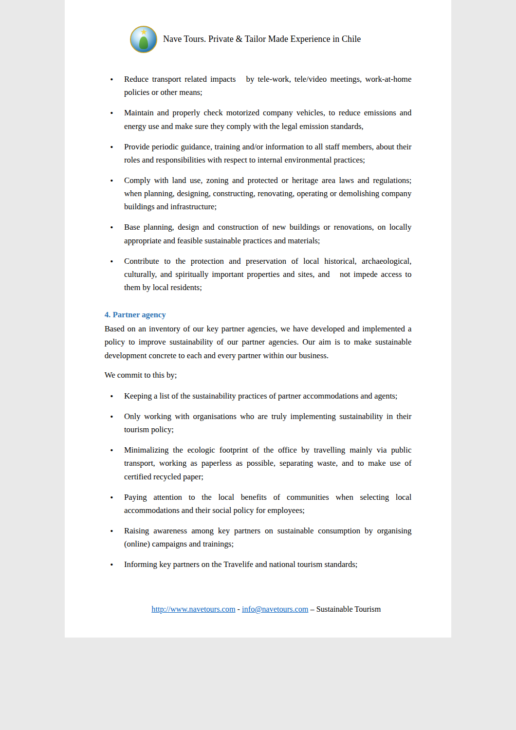Nave Tours. Private & Tailor Made Experience in Chile
Reduce transport related impacts by tele-work, tele/video meetings, work-at-home policies or other means;
Maintain and properly check motorized company vehicles, to reduce emissions and energy use and make sure they comply with the legal emission standards,
Provide periodic guidance, training and/or information to all staff members, about their roles and responsibilities with respect to internal environmental practices;
Comply with land use, zoning and protected or heritage area laws and regulations; when planning, designing, constructing, renovating, operating or demolishing company buildings and infrastructure;
Base planning, design and construction of new buildings or renovations, on locally appropriate and feasible sustainable practices and materials;
Contribute to the protection and preservation of local historical, archaeological, culturally, and spiritually important properties and sites, and not impede access to them by local residents;
4. Partner agency
Based on an inventory of our key partner agencies, we have developed and implemented a policy to improve sustainability of our partner agencies. Our aim is to make sustainable development concrete to each and every partner within our business.
We commit to this by;
Keeping a list of the sustainability practices of partner accommodations and agents;
Only working with organisations who are truly implementing sustainability in their tourism policy;
Minimalizing the ecologic footprint of the office by travelling mainly via public transport, working as paperless as possible, separating waste, and to make use of certified recycled paper;
Paying attention to the local benefits of communities when selecting local accommodations and their social policy for employees;
Raising awareness among key partners on sustainable consumption by organising (online) campaigns and trainings;
Informing key partners on the Travelife and national tourism standards;
http://www.navetours.com - info@navetours.com – Sustainable Tourism